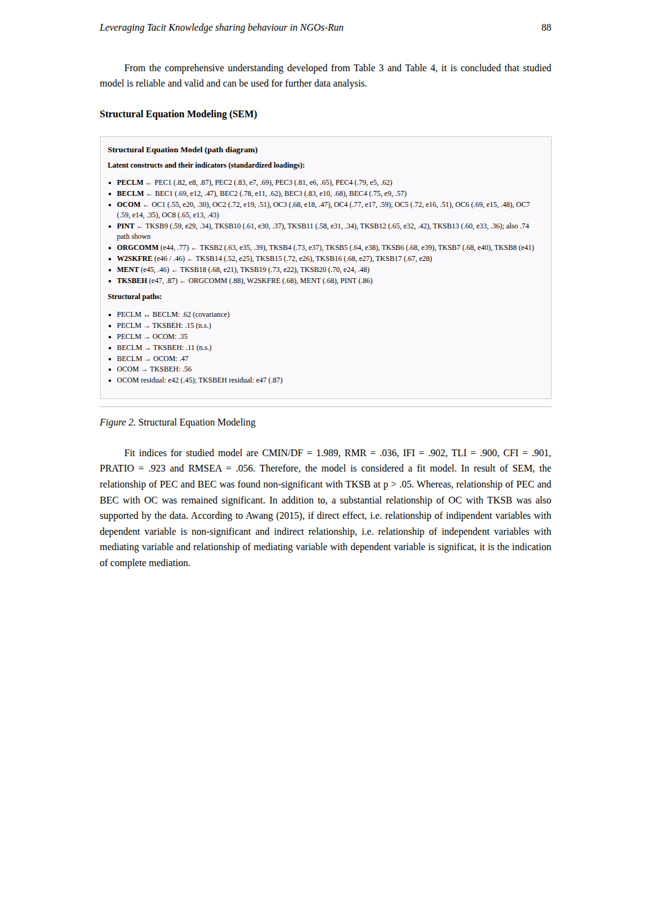Leveraging Tacit Knowledge sharing behaviour in NGOs-Run 88
From the comprehensive understanding developed from Table 3 and Table 4, it is concluded that studied model is reliable and valid and can be used for further data analysis.
Structural Equation Modeling (SEM)
Structural Equation Model (path diagram)
Latent constructs and their indicators (standardized loadings):
PECLM ← PEC1 (.82, e8, .87), PEC2 (.83, e7, .69), PEC3 (.81, e6, .65), PEC4 (.79, e5, .62)
BECLM ← BEC1 (.69, e12, .47), BEC2 (.78, e11, .62), BEC3 (.83, e10, .68), BEC4 (.75, e9, .57)
OCOM ← OC1 (.55, e20, .30), OC2 (.72, e19, .51), OC3 (.68, e18, .47), OC4 (.77, e17, .59), OC5 (.72, e16, .51), OC6 (.69, e15, .48), OC7 (.59, e14, .35), OC8 (.65, e13, .43)
PINT ← TKSB9 (.59, e29, .34), TKSB10 (.61, e30, .37), TKSB11 (.58, e31, .34), TKSB12 (.65, e32, .42), TKSB13 (.60, e33, .36); also .74 path shown
ORGCOMM (e44, .77) ← TKSB2 (.63, e35, .39), TKSB4 (.73, e37), TKSB5 (.64, e38), TKSB6 (.68, e39), TKSB7 (.68, e40), TKSB8 (e41)
W2SKFRE (e46 / .46) ← TKSB14 (.52, e25), TKSB15 (.72, e26), TKSB16 (.68, e27), TKSB17 (.67, e28)
MENT (e45, .46) ← TKSB18 (.68, e21), TKSB19 (.73, e22), TKSB20 (.70, e24, .48)
TKSBEH (e47, .87) ← ORGCOMM (.88), W2SKFRE (.68), MENT (.68), PINT (.86)
Structural paths:
PECLM ↔ BECLM: .62 (covariance)
PECLM → TKSBEH: .15 (n.s.)
PECLM → OCOM: .35
BECLM → TKSBEH: .11 (n.s.)
BECLM → OCOM: .47
OCOM → TKSBEH: .56
OCOM residual: e42 (.45); TKSBEH residual: e47 (.87)
Figure 2. Structural Equation Modeling
Fit indices for studied model are CMIN/DF = 1.989, RMR = .036, IFI = .902, TLI = .900, CFI = .901, PRATIO = .923 and RMSEA = .056. Therefore, the model is considered a fit model. In result of SEM, the relationship of PEC and BEC was found non-significant with TKSB at p > .05. Whereas, relationship of PEC and BEC with OC was remained significant. In addition to, a substantial relationship of OC with TKSB was also supported by the data. According to Awang (2015), if direct effect, i.e. relationship of indipendent variables with dependent variable is non-significant and indirect relationship, i.e. relationship of independent variables with mediating variable and relationship of mediating variable with dependent variable is significat, it is the indication of complete mediation.